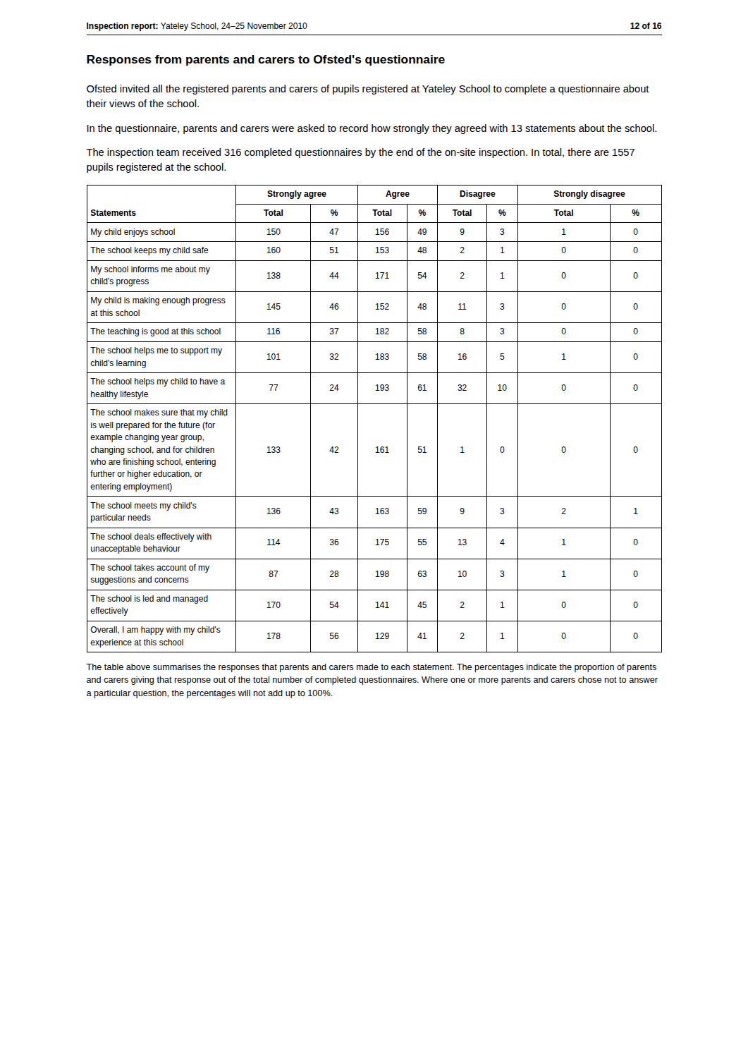Inspection report: Yateley School, 24–25 November 2010 12 of 16
Responses from parents and carers to Ofsted's questionnaire
Ofsted invited all the registered parents and carers of pupils registered at Yateley School to complete a questionnaire about their views of the school.
In the questionnaire, parents and carers were asked to record how strongly they agreed with 13 statements about the school.
The inspection team received 316 completed questionnaires by the end of the on-site inspection. In total, there are 1557 pupils registered at the school.
| Statements | Strongly agree | Agree | Disagree | Strongly disagree |
| --- | --- | --- | --- | --- |
| Total | % | Total | % | Total | % | Total | % |
| My child enjoys school | 150 | 47 | 156 | 49 | 9 | 3 | 1 | 0 |
| The school keeps my child safe | 160 | 51 | 153 | 48 | 2 | 1 | 0 | 0 |
| My school informs me about my child's progress | 138 | 44 | 171 | 54 | 2 | 1 | 0 | 0 |
| My child is making enough progress at this school | 145 | 46 | 152 | 48 | 11 | 3 | 0 | 0 |
| The teaching is good at this school | 116 | 37 | 182 | 58 | 8 | 3 | 0 | 0 |
| The school helps me to support my child's learning | 101 | 32 | 183 | 58 | 16 | 5 | 1 | 0 |
| The school helps my child to have a healthy lifestyle | 77 | 24 | 193 | 61 | 32 | 10 | 0 | 0 |
| The school makes sure that my child is well prepared for the future (for example changing year group, changing school, and for children who are finishing school, entering further or higher education, or entering employment) | 133 | 42 | 161 | 51 | 1 | 0 | 0 | 0 |
| The school meets my child's particular needs | 136 | 43 | 163 | 59 | 9 | 3 | 2 | 1 |
| The school deals effectively with unacceptable behaviour | 114 | 36 | 175 | 55 | 13 | 4 | 1 | 0 |
| The school takes account of my suggestions and concerns | 87 | 28 | 198 | 63 | 10 | 3 | 1 | 0 |
| The school is led and managed effectively | 170 | 54 | 141 | 45 | 2 | 1 | 0 | 0 |
| Overall, I am happy with my child's experience at this school | 178 | 56 | 129 | 41 | 2 | 1 | 0 | 0 |
The table above summarises the responses that parents and carers made to each statement. The percentages indicate the proportion of parents and carers giving that response out of the total number of completed questionnaires. Where one or more parents and carers chose not to answer a particular question, the percentages will not add up to 100%.